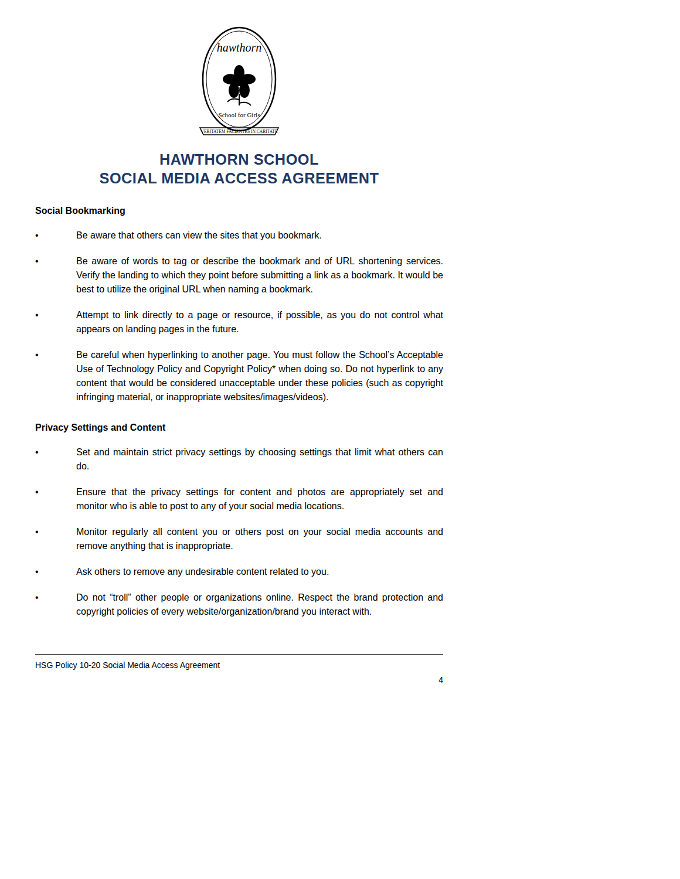hawthorn School for Girls VERITATEM FACIENTES IN CARITATE
HAWTHORN SCHOOL
SOCIAL MEDIA ACCESS AGREEMENT
Social Bookmarking
Be aware that others can view the sites that you bookmark.
Be aware of words to tag or describe the bookmark and of URL shortening services. Verify the landing to which they point before submitting a link as a bookmark. It would be best to utilize the original URL when naming a bookmark.
Attempt to link directly to a page or resource, if possible, as you do not control what appears on landing pages in the future.
Be careful when hyperlinking to another page. You must follow the School’s Acceptable Use of Technology Policy and Copyright Policy* when doing so. Do not hyperlink to any content that would be considered unacceptable under these policies (such as copyright infringing material, or inappropriate websites/images/videos).
Privacy Settings and Content
Set and maintain strict privacy settings by choosing settings that limit what others can do.
Ensure that the privacy settings for content and photos are appropriately set and monitor who is able to post to any of your social media locations.
Monitor regularly all content you or others post on your social media accounts and remove anything that is inappropriate.
Ask others to remove any undesirable content related to you.
Do not “troll” other people or organizations online. Respect the brand protection and copyright policies of every website/organization/brand you interact with.
HSG Policy 10-20 Social Media Access Agreement
4